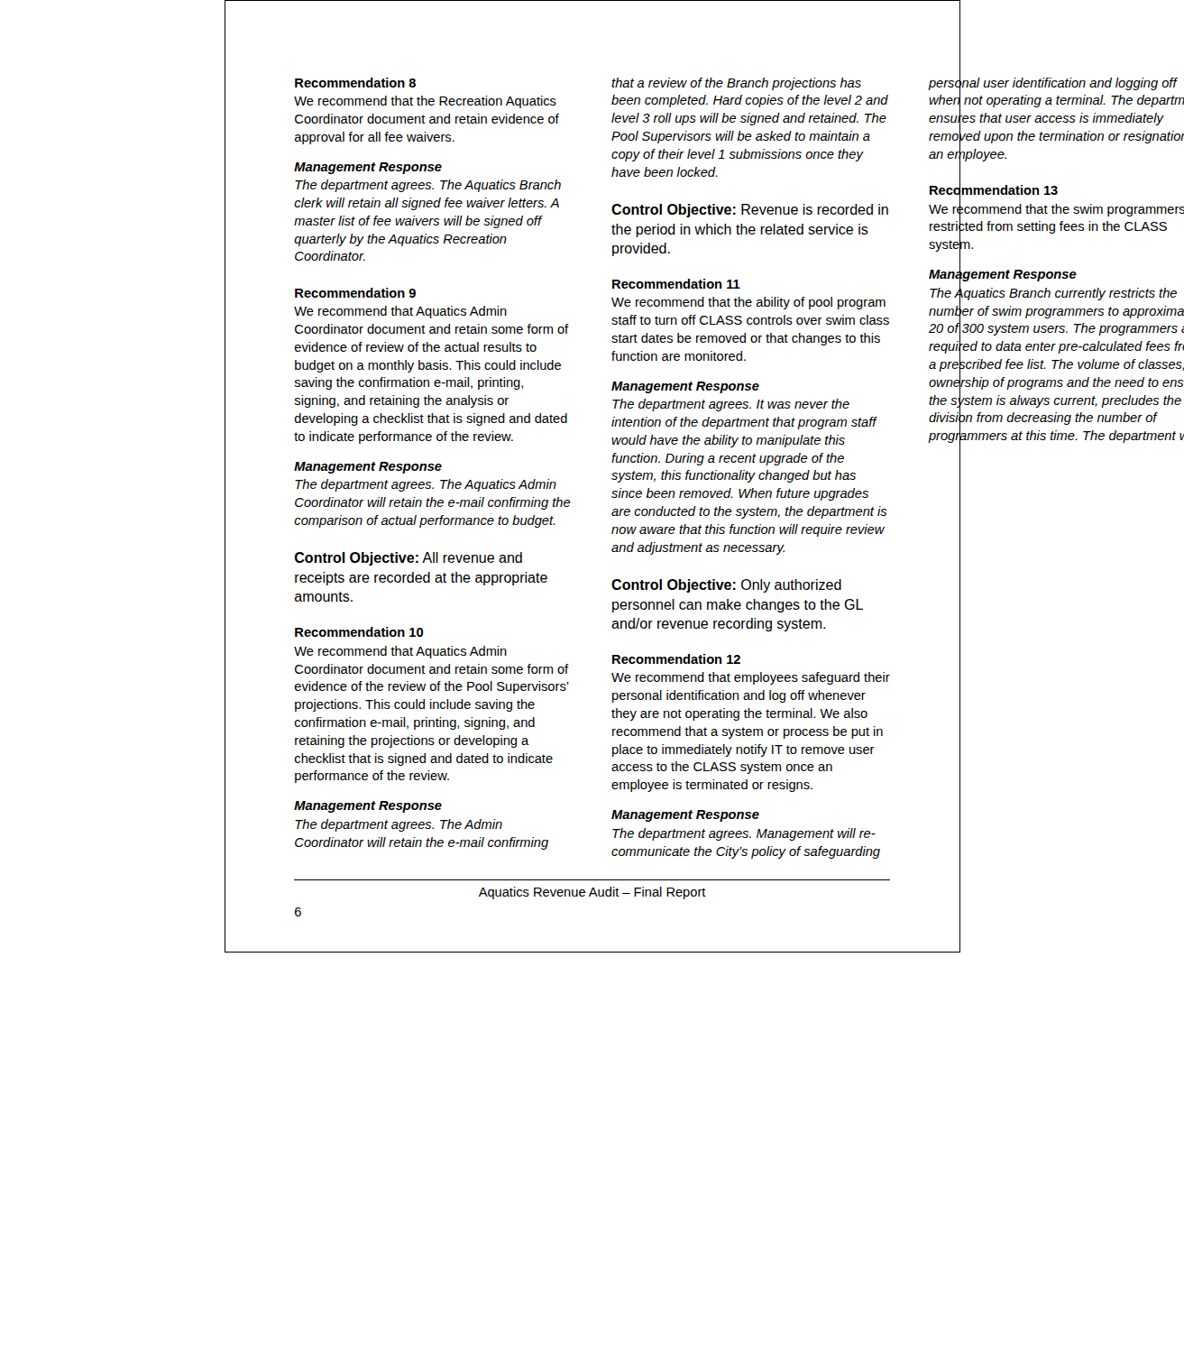Recommendation 8
We recommend that the Recreation Aquatics Coordinator document and retain evidence of approval for all fee waivers.
Management Response
The department agrees. The Aquatics Branch clerk will retain all signed fee waiver letters. A master list of fee waivers will be signed off quarterly by the Aquatics Recreation Coordinator.
Recommendation 9
We recommend that Aquatics Admin Coordinator document and retain some form of evidence of review of the actual results to budget on a monthly basis. This could include saving the confirmation e-mail, printing, signing, and retaining the analysis or developing a checklist that is signed and dated to indicate performance of the review.
Management Response
The department agrees. The Aquatics Admin Coordinator will retain the e-mail confirming the comparison of actual performance to budget.
Control Objective: All revenue and receipts are recorded at the appropriate amounts.
Recommendation 10
We recommend that Aquatics Admin Coordinator document and retain some form of evidence of the review of the Pool Supervisors’ projections. This could include saving the confirmation e-mail, printing, signing, and retaining the projections or developing a checklist that is signed and dated to indicate performance of the review.
Management Response
The department agrees. The Admin Coordinator will retain the e-mail confirming that a review of the Branch projections has been completed. Hard copies of the level 2 and level 3 roll ups will be signed and retained. The Pool Supervisors will be asked to maintain a copy of their level 1 submissions once they have been locked.
Control Objective: Revenue is recorded in the period in which the related service is provided.
Recommendation 11
We recommend that the ability of pool program staff to turn off CLASS controls over swim class start dates be removed or that changes to this function are monitored.
Management Response
The department agrees. It was never the intention of the department that program staff would have the ability to manipulate this function. During a recent upgrade of the system, this functionality changed but has since been removed. When future upgrades are conducted to the system, the department is now aware that this function will require review and adjustment as necessary.
Control Objective: Only authorized personnel can make changes to the GL and/or revenue recording system.
Recommendation 12
We recommend that employees safeguard their personal identification and log off whenever they are not operating the terminal. We also recommend that a system or process be put in place to immediately notify IT to remove user access to the CLASS system once an employee is terminated or resigns.
Management Response
The department agrees. Management will re-communicate the City’s policy of safeguarding personal user identification and logging off when not operating a terminal. The department ensures that user access is immediately removed upon the termination or resignation of an employee.
Recommendation 13
We recommend that the swim programmers be restricted from setting fees in the CLASS system.
Management Response
The Aquatics Branch currently restricts the number of swim programmers to approximately 20 of 300 system users. The programmers are required to data enter pre-calculated fees from a prescribed fee list. The volume of classes, ownership of programs and the need to ensure the system is always current, precludes the division from decreasing the number of programmers at this time. The department will
Aquatics Revenue Audit – Final Report 6